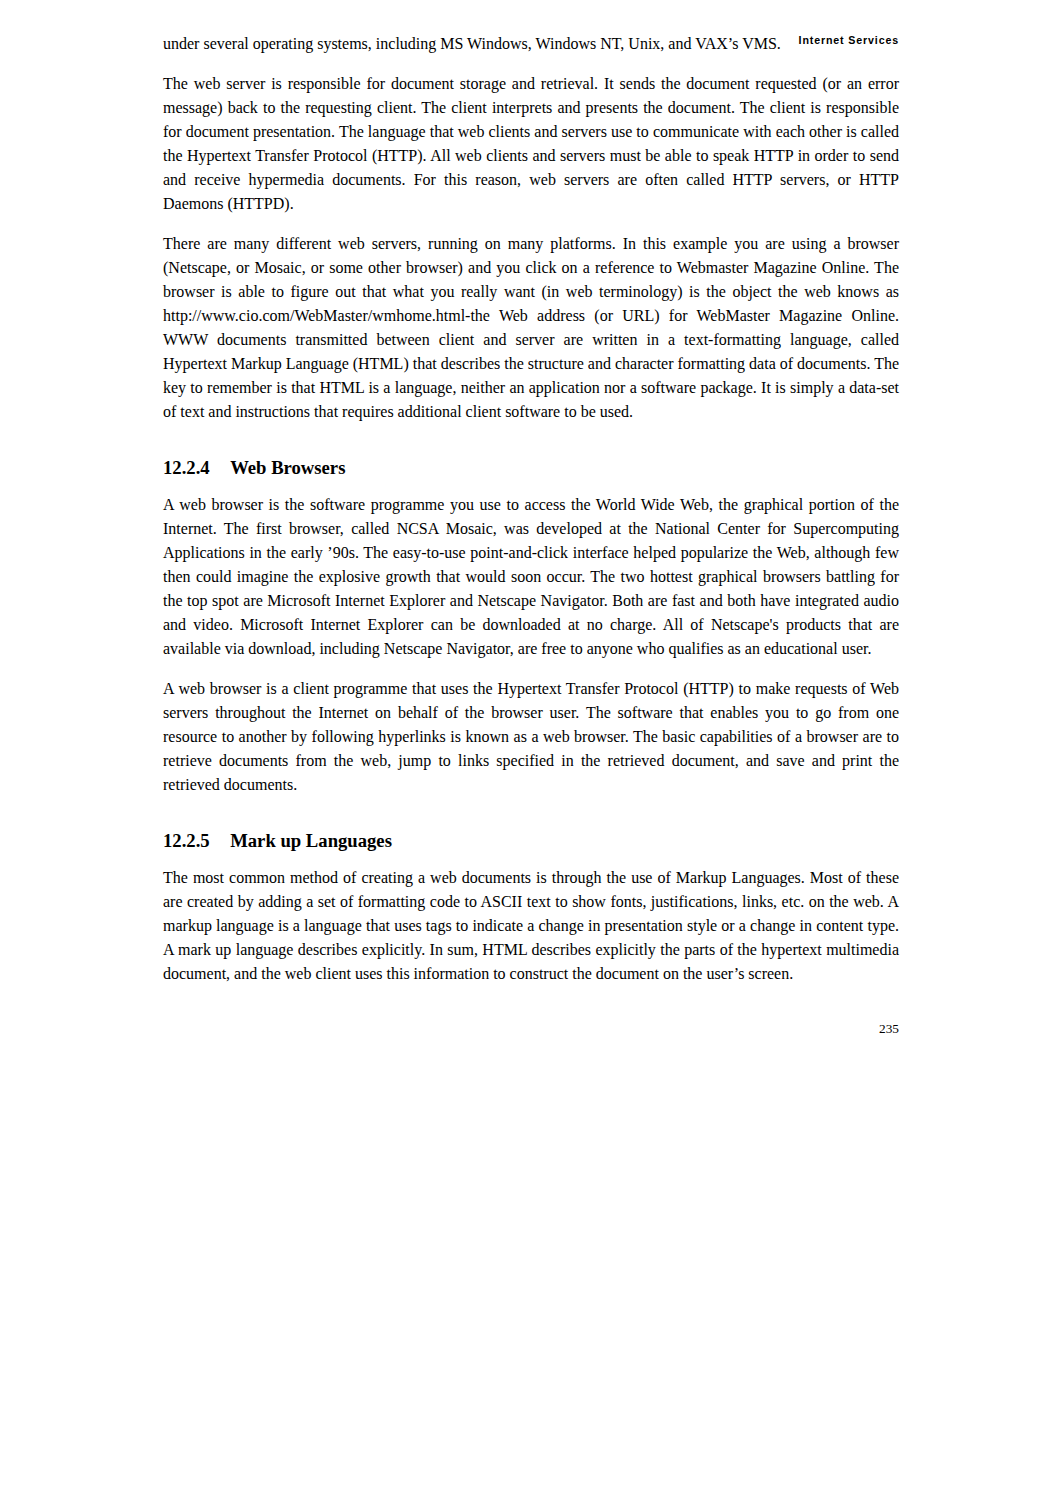Internet Services
under several operating systems, including MS Windows, Windows NT, Unix, and VAX’s VMS.
The web server is responsible for document storage and retrieval. It sends the document requested (or an error message) back to the requesting client. The client interprets and presents the document. The client is responsible for document presentation. The language that web clients and servers use to communicate with each other is called the Hypertext Transfer Protocol (HTTP). All web clients and servers must be able to speak HTTP in order to send and receive hypermedia documents. For this reason, web servers are often called HTTP servers, or HTTP Daemons (HTTPD).
There are many different web servers, running on many platforms. In this example you are using a browser (Netscape, or Mosaic, or some other browser) and you click on a reference to Webmaster Magazine Online. The browser is able to figure out that what you really want (in web terminology) is the object the web knows as http://www.cio.com/WebMaster/wmhome.html-the Web address (or URL) for WebMaster Magazine Online. WWW documents transmitted between client and server are written in a text-formatting language, called Hypertext Markup Language (HTML) that describes the structure and character formatting data of documents. The key to remember is that HTML is a language, neither an application nor a software package. It is simply a data-set of text and instructions that requires additional client software to be used.
12.2.4 Web Browsers
A web browser is the software programme you use to access the World Wide Web, the graphical portion of the Internet. The first browser, called NCSA Mosaic, was developed at the National Center for Supercomputing Applications in the early ’90s. The easy-to-use point-and-click interface helped popularize the Web, although few then could imagine the explosive growth that would soon occur. The two hottest graphical browsers battling for the top spot are Microsoft Internet Explorer and Netscape Navigator. Both are fast and both have integrated audio and video. Microsoft Internet Explorer can be downloaded at no charge. All of Netscape's products that are available via download, including Netscape Navigator, are free to anyone who qualifies as an educational user.
A web browser is a client programme that uses the Hypertext Transfer Protocol (HTTP) to make requests of Web servers throughout the Internet on behalf of the browser user. The software that enables you to go from one resource to another by following hyperlinks is known as a web browser. The basic capabilities of a browser are to retrieve documents from the web, jump to links specified in the retrieved document, and save and print the retrieved documents.
12.2.5 Mark up Languages
The most common method of creating a web documents is through the use of Markup Languages. Most of these are created by adding a set of formatting code to ASCII text to show fonts, justifications, links, etc. on the web. A markup language is a language that uses tags to indicate a change in presentation style or a change in content type. A mark up language describes explicitly. In sum, HTML describes explicitly the parts of the hypertext multimedia document, and the web client uses this information to construct the document on the user’s screen.
235